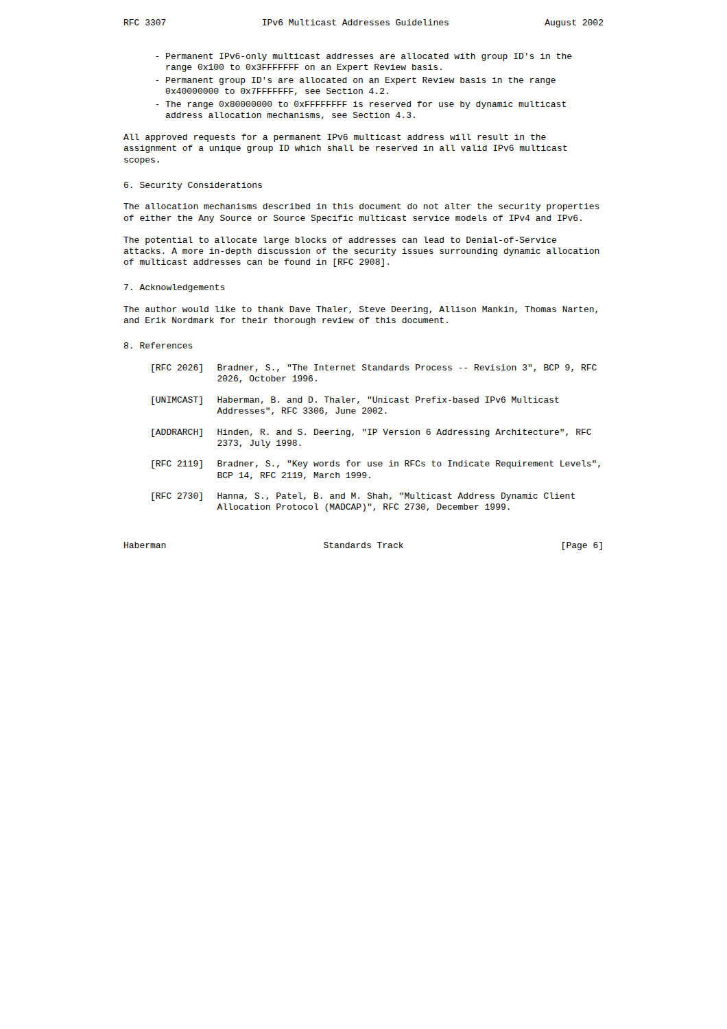RFC 3307 IPv6 Multicast Addresses Guidelines August 2002
- Permanent IPv6-only multicast addresses are allocated with group ID's in the range 0x100 to 0x3FFFFFFF on an Expert Review basis.
- Permanent group ID's are allocated on an Expert Review basis in the range 0x40000000 to 0x7FFFFFFF, see Section 4.2.
- The range 0x80000000 to 0xFFFFFFFF is reserved for use by dynamic multicast address allocation mechanisms, see Section 4.3.
All approved requests for a permanent IPv6 multicast address will result in the assignment of a unique group ID which shall be reserved in all valid IPv6 multicast scopes.
6. Security Considerations
The allocation mechanisms described in this document do not alter the security properties of either the Any Source or Source Specific multicast service models of IPv4 and IPv6.
The potential to allocate large blocks of addresses can lead to Denial-of-Service attacks. A more in-depth discussion of the security issues surrounding dynamic allocation of multicast addresses can be found in [RFC 2908].
7. Acknowledgements
The author would like to thank Dave Thaler, Steve Deering, Allison Mankin, Thomas Narten, and Erik Nordmark for their thorough review of this document.
8. References
[RFC 2026]
Bradner, S., "The Internet Standards Process -- Revision 3", BCP 9, RFC 2026, October 1996.
[UNIMCAST]
Haberman, B. and D. Thaler, "Unicast Prefix-based IPv6 Multicast Addresses", RFC 3306, June 2002.
[ADDRARCH]
Hinden, R. and S. Deering, "IP Version 6 Addressing Architecture", RFC 2373, July 1998.
[RFC 2119]
Bradner, S., "Key words for use in RFCs to Indicate Requirement Levels", BCP 14, RFC 2119, March 1999.
[RFC 2730]
Hanna, S., Patel, B. and M. Shah, "Multicast Address Dynamic Client Allocation Protocol (MADCAP)", RFC 2730, December 1999.
Haberman Standards Track [Page 6]